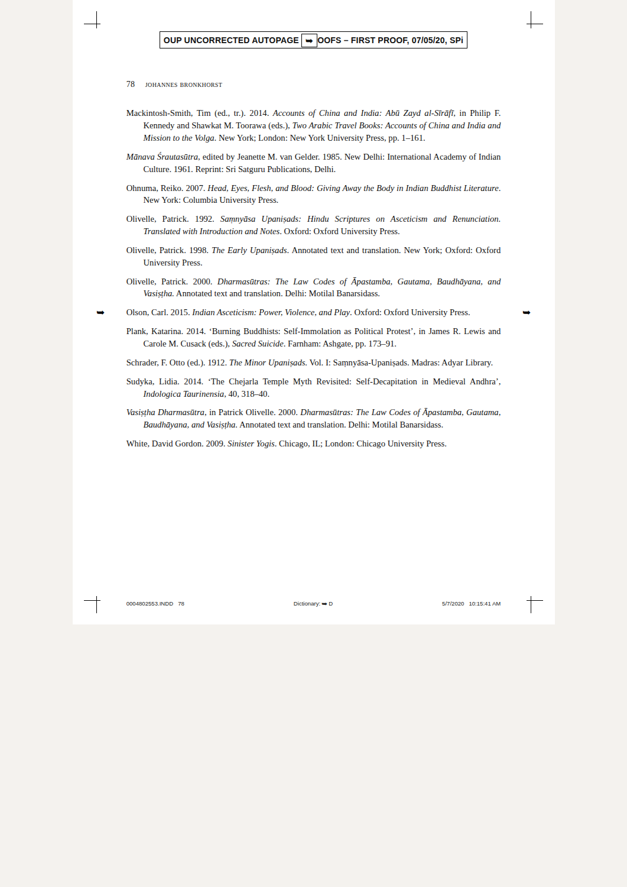➥
➥
OUP UNCORRECTED AUTOPAGE ➥OOFS – FIRST PROOF, 07/05/20, SPi
78 Johannes Bronkhorst
Mackintosh-Smith, Tim (ed., tr.). 2014. Accounts of China and India: Abū Zayd al-Sīrāfī, in Philip F. Kennedy and Shawkat M. Toorawa (eds.), Two Arabic Travel Books: Accounts of China and India and Mission to the Volga. New York; London: New York University Press, pp. 1–161.
Mānava Śrautasūtra, edited by Jeanette M. van Gelder. 1985. New Delhi: International Academy of Indian Culture. 1961. Reprint: Sri Satguru Publications, Delhi.
Ohnuma, Reiko. 2007. Head, Eyes, Flesh, and Blood: Giving Away the Body in Indian Buddhist Literature. New York: Columbia University Press.
Olivelle, Patrick. 1992. Saṃnyāsa Upaniṣads: Hindu Scriptures on Asceticism and Renunciation. Translated with Introduction and Notes. Oxford: Oxford University Press.
Olivelle, Patrick. 1998. The Early Upaniṣads. Annotated text and translation. New York; Oxford: Oxford University Press.
Olivelle, Patrick. 2000. Dharmasūtras: The Law Codes of Āpastamba, Gautama, Baudhāyana, and Vasiṣṭha. Annotated text and translation. Delhi: Motilal Banarsidass.
Olson, Carl. 2015. Indian Asceticism: Power, Violence, and Play. Oxford: Oxford University Press.
Plank, Katarina. 2014. ‘Burning Buddhists: Self-Immolation as Political Protest’, in James R. Lewis and Carole M. Cusack (eds.), Sacred Suicide. Farnham: Ashgate, pp. 173–91.
Schrader, F. Otto (ed.). 1912. The Minor Upaniṣads. Vol. I: Saṃnyāsa-Upaniṣads. Madras: Adyar Library.
Sudyka, Lidia. 2014. ‘The Chejarla Temple Myth Revisited: Self-Decapitation in Medieval Andhra’, Indologica Taurinensia, 40, 318–40.
Vasiṣṭha Dharmasūtra, in Patrick Olivelle. 2000. Dharmasūtras: The Law Codes of Āpastamba, Gautama, Baudhāyana, and Vasiṣṭha. Annotated text and translation. Delhi: Motilal Banarsidass.
White, David Gordon. 2009. Sinister Yogis. Chicago, IL; London: Chicago University Press.
0004802553.INDD 78
Dictionary: ➥D
5/7/2020 10:15:41 AM